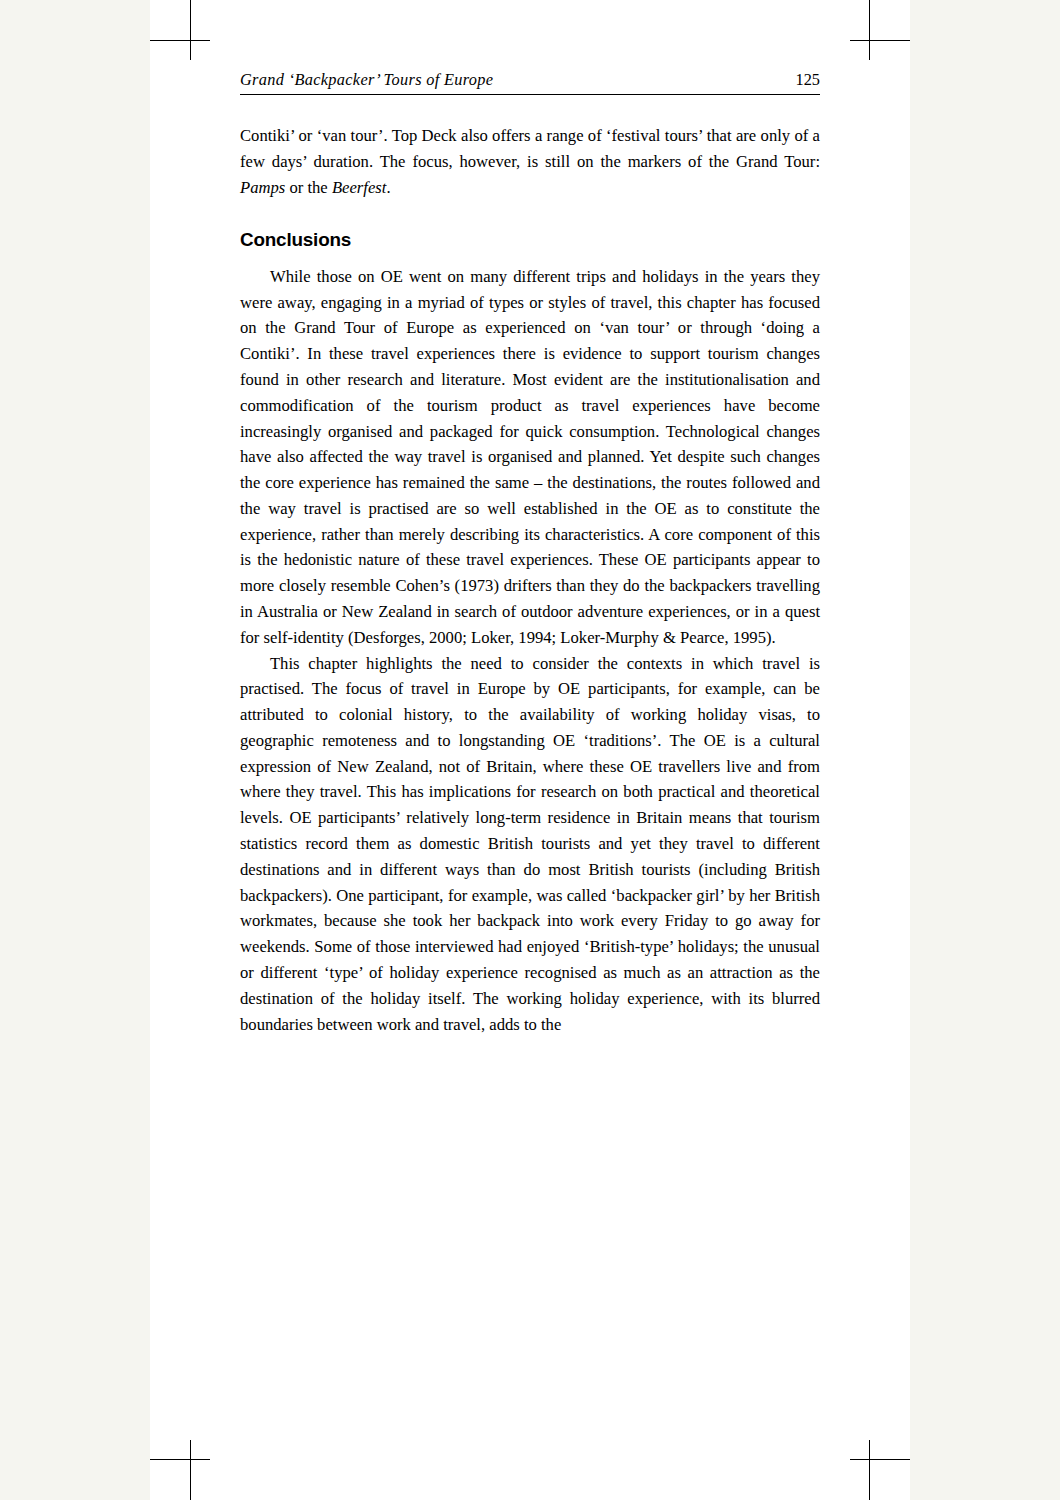Grand ‘Backpacker’ Tours of Europe 125
Contiki’ or ‘van tour’. Top Deck also offers a range of ‘festival tours’ that are only of a few days’ duration. The focus, however, is still on the markers of the Grand Tour: Pamps or the Beerfest.
Conclusions
While those on OE went on many different trips and holidays in the years they were away, engaging in a myriad of types or styles of travel, this chapter has focused on the Grand Tour of Europe as experienced on ‘van tour’ or through ‘doing a Contiki’. In these travel experiences there is evidence to support tourism changes found in other research and literature. Most evident are the institutionalisation and commodification of the tourism product as travel experiences have become increasingly organised and packaged for quick consumption. Technological changes have also affected the way travel is organised and planned. Yet despite such changes the core experience has remained the same – the destinations, the routes followed and the way travel is practised are so well established in the OE as to constitute the experience, rather than merely describing its characteristics. A core component of this is the hedonistic nature of these travel experiences. These OE participants appear to more closely resemble Cohen’s (1973) drifters than they do the backpackers travelling in Australia or New Zealand in search of outdoor adventure experiences, or in a quest for self-identity (Desforges, 2000; Loker, 1994; Loker-Murphy & Pearce, 1995).
This chapter highlights the need to consider the contexts in which travel is practised. The focus of travel in Europe by OE participants, for example, can be attributed to colonial history, to the availability of working holiday visas, to geographic remoteness and to longstanding OE ‘traditions’. The OE is a cultural expression of New Zealand, not of Britain, where these OE travellers live and from where they travel. This has implications for research on both practical and theoretical levels. OE participants’ relatively long-term residence in Britain means that tourism statistics record them as domestic British tourists and yet they travel to different destinations and in different ways than do most British tourists (including British backpackers). One participant, for example, was called ‘backpacker girl’ by her British workmates, because she took her backpack into work every Friday to go away for weekends. Some of those interviewed had enjoyed ‘British-type’ holidays; the unusual or different ‘type’ of holiday experience recognised as much as an attraction as the destination of the holiday itself. The working holiday experience, with its blurred boundaries between work and travel, adds to the